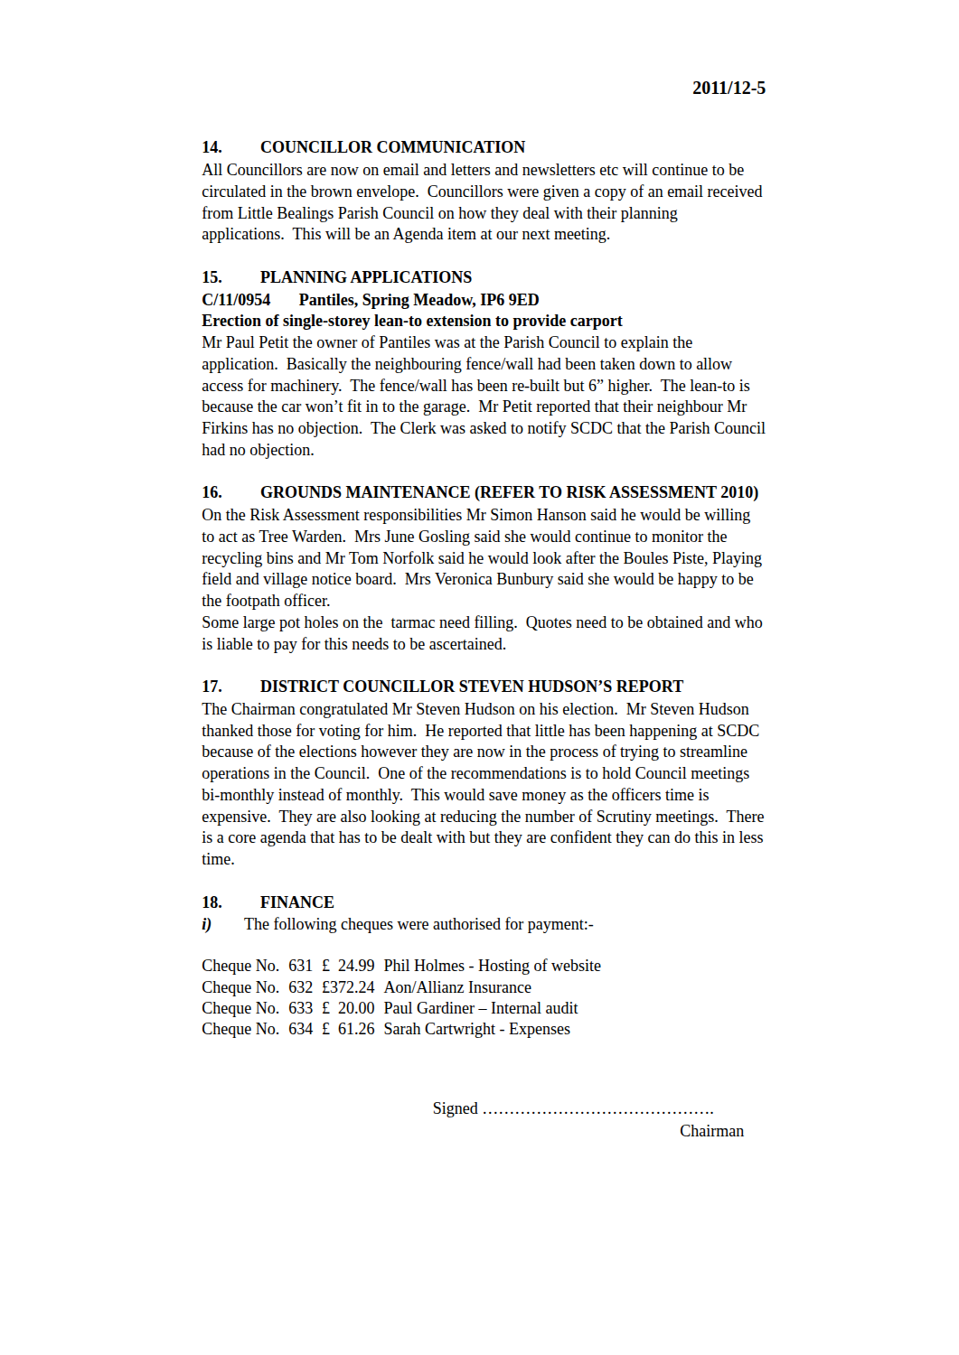2011/12-5
14. COUNCILLOR COMMUNICATION
All Councillors are now on email and letters and newsletters etc will continue to be circulated in the brown envelope. Councillors were given a copy of an email received from Little Bealings Parish Council on how they deal with their planning applications. This will be an Agenda item at our next meeting.
15. PLANNING APPLICATIONS
C/11/0954 Pantiles, Spring Meadow, IP6 9ED
Erection of single-storey lean-to extension to provide carport
Mr Paul Petit the owner of Pantiles was at the Parish Council to explain the application. Basically the neighbouring fence/wall had been taken down to allow access for machinery. The fence/wall has been re-built but 6” higher. The lean-to is because the car won’t fit in to the garage. Mr Petit reported that their neighbour Mr Firkins has no objection. The Clerk was asked to notify SCDC that the Parish Council had no objection.
16. GROUNDS MAINTENANCE (refer to Risk Assessment 2010)
On the Risk Assessment responsibilities Mr Simon Hanson said he would be willing to act as Tree Warden. Mrs June Gosling said she would continue to monitor the recycling bins and Mr Tom Norfolk said he would look after the Boules Piste, Playing field and village notice board. Mrs Veronica Bunbury said she would be happy to be the footpath officer.
Some large pot holes on the tarmac need filling. Quotes need to be obtained and who is liable to pay for this needs to be ascertained.
17. DISTRICT COUNCILLOR STEVEN HUDSON’S REPORT
The Chairman congratulated Mr Steven Hudson on his election. Mr Steven Hudson thanked those for voting for him. He reported that little has been happening at SCDC because of the elections however they are now in the process of trying to streamline operations in the Council. One of the recommendations is to hold Council meetings bi-monthly instead of monthly. This would save money as the officers time is expensive. They are also looking at reducing the number of Scrutiny meetings. There is a core agenda that has to be dealt with but they are confident they can do this in less time.
18. FINANCE
i) The following cheques were authorised for payment:-
| Cheque No. | 631 | £ 24.99 | Phil Holmes - Hosting of website |
| Cheque No. | 632 | £372.24 | Aon/Allianz Insurance |
| Cheque No. | 633 | £ 20.00 | Paul Gardiner – Internal audit |
| Cheque No. | 634 | £ 61.26 | Sarah Cartwright - Expenses |
Signed ……………………………………. Chairman